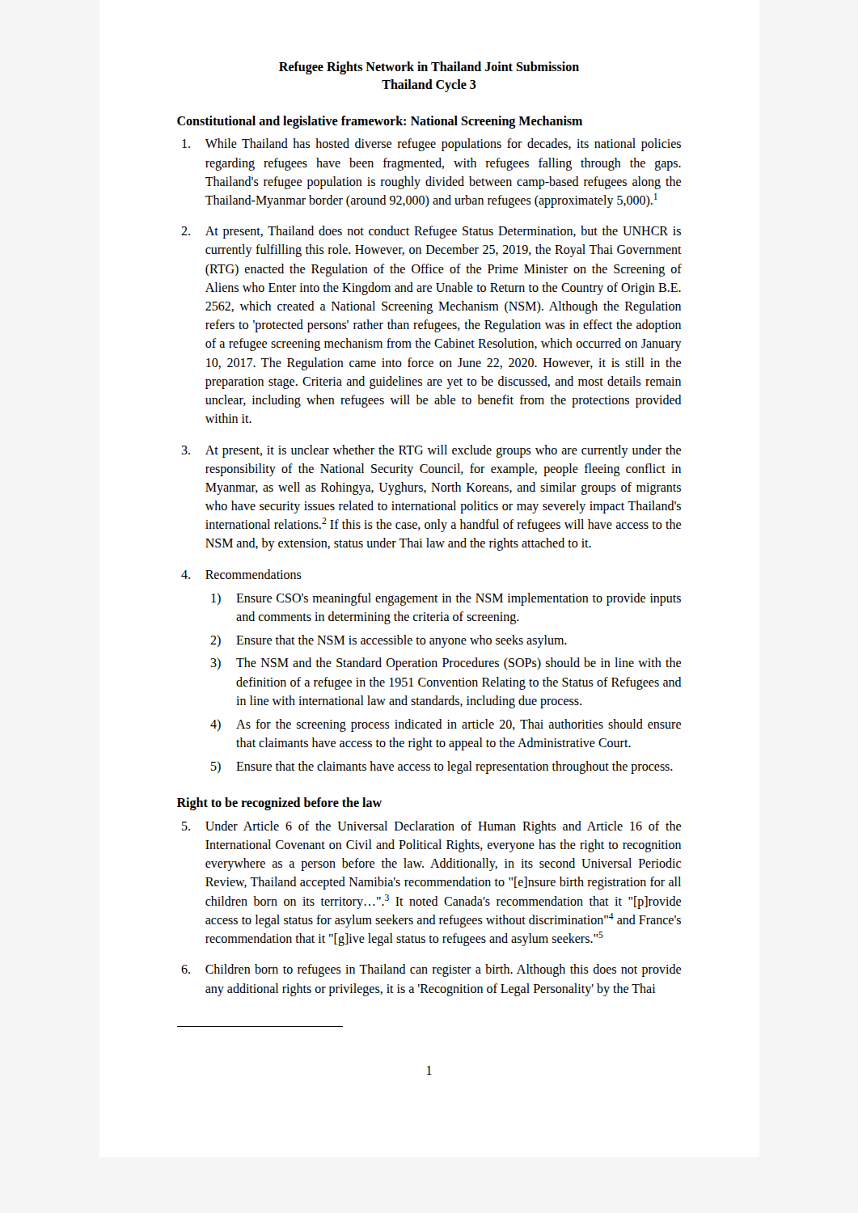Refugee Rights Network in Thailand Joint Submission
Thailand Cycle 3
Constitutional and legislative framework: National Screening Mechanism
While Thailand has hosted diverse refugee populations for decades, its national policies regarding refugees have been fragmented, with refugees falling through the gaps. Thailand's refugee population is roughly divided between camp-based refugees along the Thailand-Myanmar border (around 92,000) and urban refugees (approximately 5,000).1
At present, Thailand does not conduct Refugee Status Determination, but the UNHCR is currently fulfilling this role. However, on December 25, 2019, the Royal Thai Government (RTG) enacted the Regulation of the Office of the Prime Minister on the Screening of Aliens who Enter into the Kingdom and are Unable to Return to the Country of Origin B.E. 2562, which created a National Screening Mechanism (NSM). Although the Regulation refers to 'protected persons' rather than refugees, the Regulation was in effect the adoption of a refugee screening mechanism from the Cabinet Resolution, which occurred on January 10, 2017. The Regulation came into force on June 22, 2020. However, it is still in the preparation stage. Criteria and guidelines are yet to be discussed, and most details remain unclear, including when refugees will be able to benefit from the protections provided within it.
At present, it is unclear whether the RTG will exclude groups who are currently under the responsibility of the National Security Council, for example, people fleeing conflict in Myanmar, as well as Rohingya, Uyghurs, North Koreans, and similar groups of migrants who have security issues related to international politics or may severely impact Thailand's international relations.2 If this is the case, only a handful of refugees will have access to the NSM and, by extension, status under Thai law and the rights attached to it.
Recommendations
Ensure CSO's meaningful engagement in the NSM implementation to provide inputs and comments in determining the criteria of screening.
Ensure that the NSM is accessible to anyone who seeks asylum.
The NSM and the Standard Operation Procedures (SOPs) should be in line with the definition of a refugee in the 1951 Convention Relating to the Status of Refugees and in line with international law and standards, including due process.
As for the screening process indicated in article 20, Thai authorities should ensure that claimants have access to the right to appeal to the Administrative Court.
Ensure that the claimants have access to legal representation throughout the process.
Right to be recognized before the law
Under Article 6 of the Universal Declaration of Human Rights and Article 16 of the International Covenant on Civil and Political Rights, everyone has the right to recognition everywhere as a person before the law. Additionally, in its second Universal Periodic Review, Thailand accepted Namibia's recommendation to "[e]nsure birth registration for all children born on its territory…".3 It noted Canada's recommendation that it "[p]rovide access to legal status for asylum seekers and refugees without discrimination"4 and France's recommendation that it "[g]ive legal status to refugees and asylum seekers."5
Children born to refugees in Thailand can register a birth. Although this does not provide any additional rights or privileges, it is a 'Recognition of Legal Personality' by the Thai
1